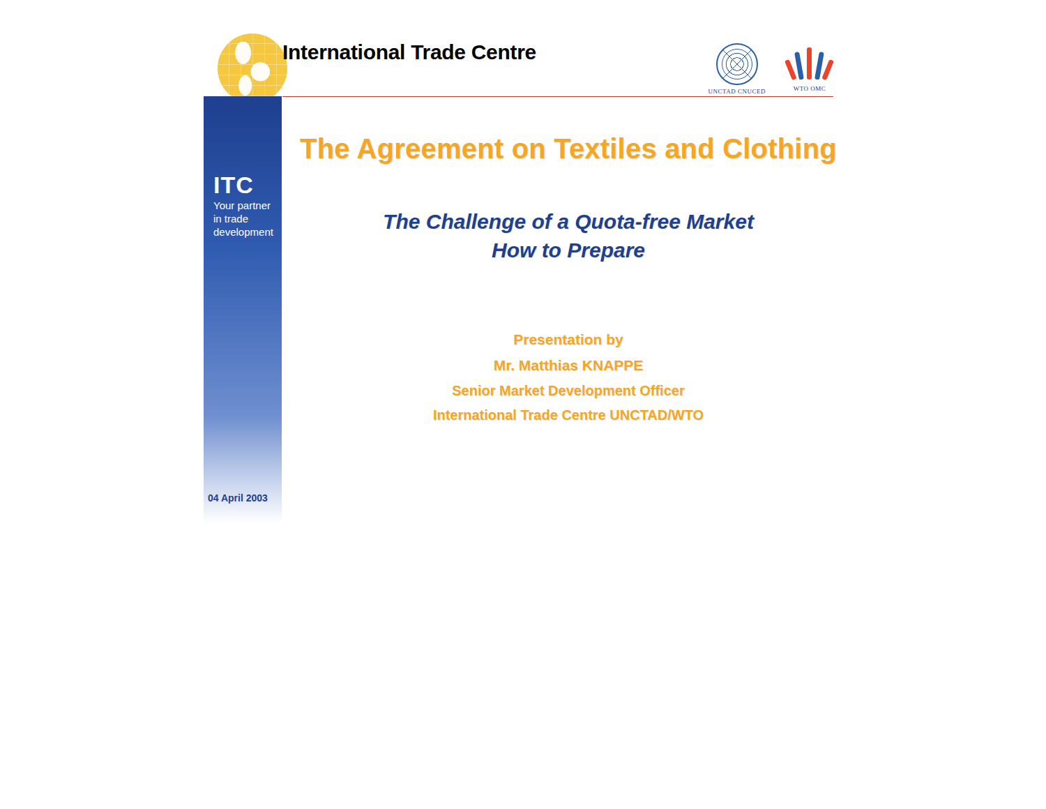International Trade Centre
UNCTAD CNUCED
WTO OMC
ITC
Your partner
in trade
development
The Agreement on Textiles and Clothing
The Challenge of a Quota-free Market
How to Prepare
Presentation by
Mr. Matthias KNAPPE
Senior Market Development Officer
International Trade Centre UNCTAD/WTO
04 April 2003